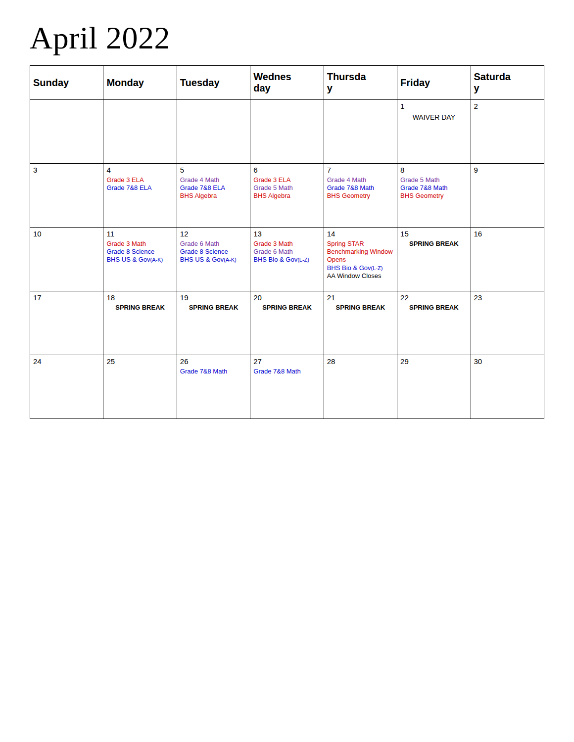April 2022
| Sunday | Monday | Tuesday | Wednes day | Thursda y | Friday | Saturda y |
| --- | --- | --- | --- | --- | --- | --- |
| | | | | | 1 WAIVER DAY | 2 |
| 3 | 4 Grade 3 ELA Grade 7&8 ELA | 5 Grade 4 Math Grade 7&8 ELA BHS Algebra | 6 Grade 3 ELA Grade 5 Math BHS Algebra | 7 Grade 4 Math Grade 7&8 Math BHS Geometry | 8 Grade 5 Math Grade 7&8 Math BHS Geometry | 9 |
| 10 | 11 Grade 3 Math Grade 8 Science BHS US & Gov (A-K) | 12 Grade 6 Math Grade 8 Science BHS US & Gov (A-K) | 13 Grade 3 Math Grade 6 Math BHS Bio & Gov (L-Z) | 14 Spring STAR Benchmarking Window Opens BHS Bio & Gov (L-Z) AA Window Closes | 15 SPRING BREAK | 16 |
| 17 | 18 SPRING BREAK | 19 SPRING BREAK | 20 SPRING BREAK | 21 SPRING BREAK | 22 SPRING BREAK | 23 |
| 24 | 25 | 26 Grade 7&8 Math | 27 Grade 7&8 Math | 28 | 29 | 30 |